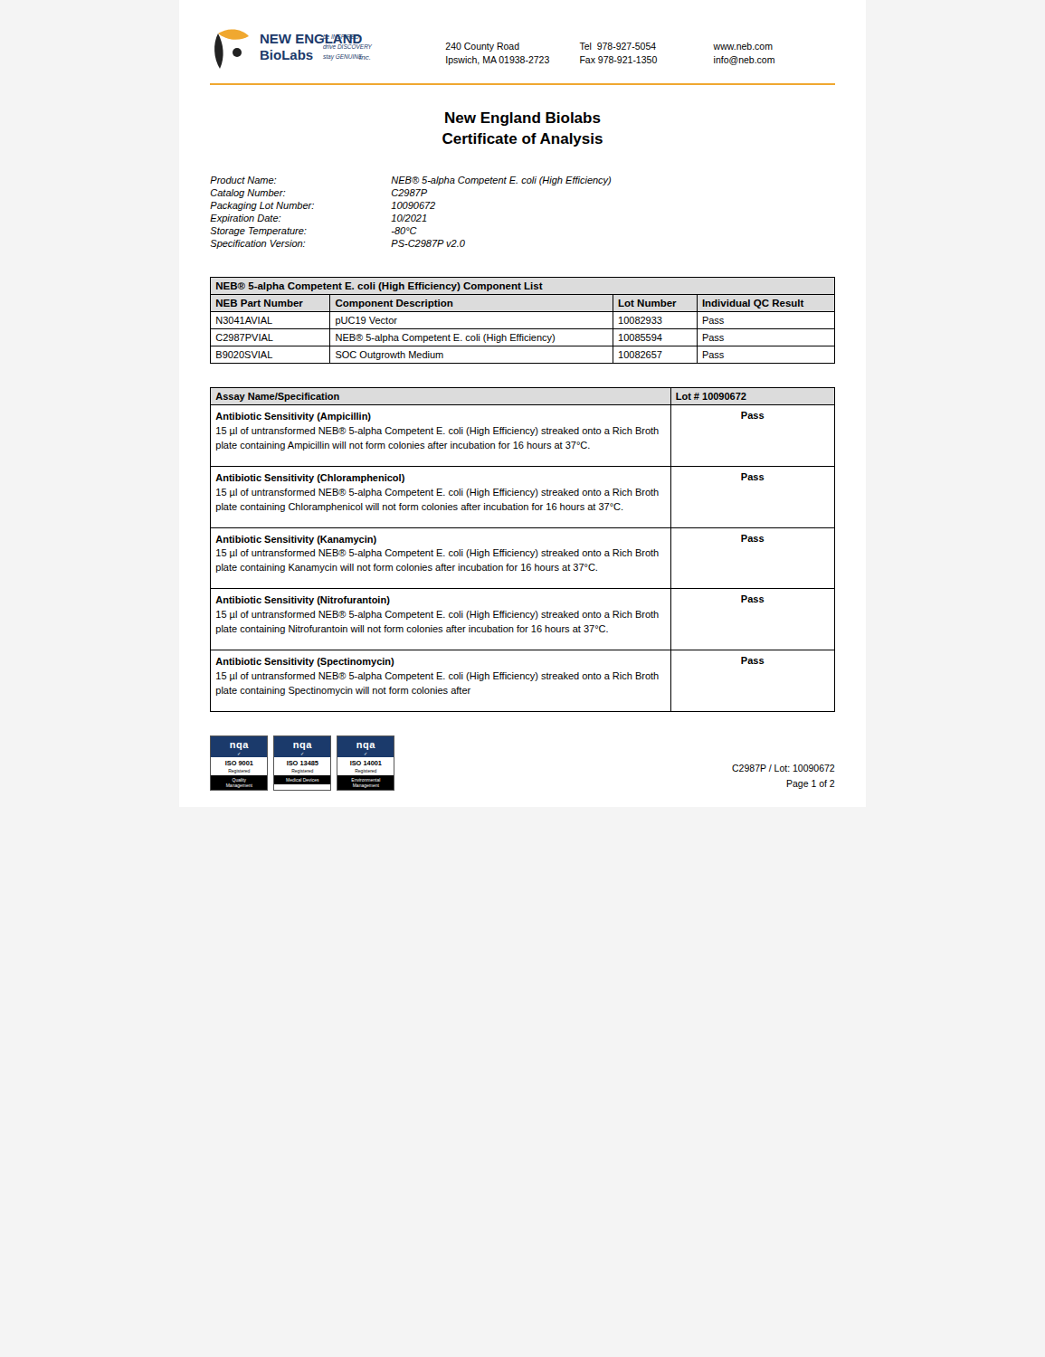240 County Road
Ipswich, MA 01938-2723
Tel 978-927-5054
Fax 978-921-1350
www.neb.com
info@neb.com
New England Biolabs
Certificate of Analysis
| Product Name: | NEB® 5-alpha Competent E. coli (High Efficiency) |
| Catalog Number: | C2987P |
| Packaging Lot Number: | 10090672 |
| Expiration Date: | 10/2021 |
| Storage Temperature: | -80°C |
| Specification Version: | PS-C2987P v2.0 |
| NEB® 5-alpha Competent E. coli (High Efficiency) Component List |
| --- |
| NEB Part Number | Component Description | Lot Number | Individual QC Result |
| N3041AVIAL | pUC19 Vector | 10082933 | Pass |
| C2987PVIAL | NEB® 5-alpha Competent E. coli (High Efficiency) | 10085594 | Pass |
| B9020SVIAL | SOC Outgrowth Medium | 10082657 | Pass |
| Assay Name/Specification | Lot # 10090672 |
| --- | --- |
| Antibiotic Sensitivity (Ampicillin) 15 µl of untransformed NEB® 5-alpha Competent E. coli (High Efficiency) streaked onto a Rich Broth plate containing Ampicillin will not form colonies after incubation for 16 hours at 37°C. | Pass |
| Antibiotic Sensitivity (Chloramphenicol) 15 µl of untransformed NEB® 5-alpha Competent E. coli (High Efficiency) streaked onto a Rich Broth plate containing Chloramphenicol will not form colonies after incubation for 16 hours at 37°C. | Pass |
| Antibiotic Sensitivity (Kanamycin) 15 µl of untransformed NEB® 5-alpha Competent E. coli (High Efficiency) streaked onto a Rich Broth plate containing Kanamycin will not form colonies after incubation for 16 hours at 37°C. | Pass |
| Antibiotic Sensitivity (Nitrofurantoin) 15 µl of untransformed NEB® 5-alpha Competent E. coli (High Efficiency) streaked onto a Rich Broth plate containing Nitrofurantoin will not form colonies after incubation for 16 hours at 37°C. | Pass |
| Antibiotic Sensitivity (Spectinomycin) 15 µl of untransformed NEB® 5-alpha Competent E. coli (High Efficiency) streaked onto a Rich Broth plate containing Spectinomycin will not form colonies after | Pass |
nqa✓
ISO 9001
Registered
Quality
Management
nqa✓
ISO 13485
Registered
Medical Devices
nqa✓
ISO 14001
Registered
Environmental
Management
C2987P / Lot: 10090672
Page 1 of 2